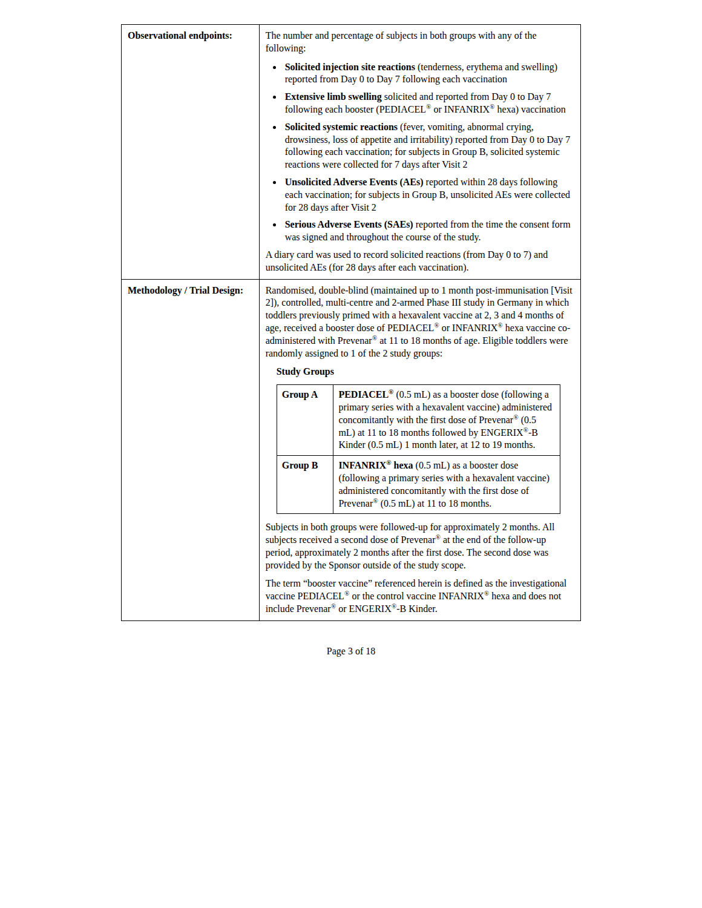| Observational endpoints: | The number and percentage of subjects in both groups with any of the following: Solicited injection site reactions (tenderness, erythema and swelling) reported from Day 0 to Day 7 following each vaccination Extensive limb swelling solicited and reported from Day 0 to Day 7 following each booster (PEDIACEL ® or INFANRIX ® hexa) vaccination Solicited systemic reactions (fever, vomiting, abnormal crying, drowsiness, loss of appetite and irritability) reported from Day 0 to Day 7 following each vaccination; for subjects in Group B, solicited systemic reactions were collected for 7 days after Visit 2 Unsolicited Adverse Events (AEs) reported within 28 days following each vaccination; for subjects in Group B, unsolicited AEs were collected for 28 days after Visit 2 Serious Adverse Events (SAEs) reported from the time the consent form was signed and throughout the course of the study. A diary card was used to record solicited reactions (from Day 0 to 7) and unsolicited AEs (for 28 days after each vaccination). |
| Methodology / Trial Design: | Randomised, double-blind (maintained up to 1 month post-immunisation [Visit 2]), controlled, multi-centre and 2-armed Phase III study in Germany in which toddlers previously primed with a hexavalent vaccine at 2, 3 and 4 months of age, received a booster dose of PEDIACEL ® or INFANRIX ® hexa vaccine co-administered with Prevenar ® at 11 to 18 months of age. Eligible toddlers were randomly assigned to 1 of the 2 study groups: Study Groups / Group A / PEDIACEL ® (0.5 mL) as a booster dose (following a primary series with a hexavalent vaccine) administered concomitantly with the first dose of Prevenar ® (0.5 mL) at 11 to 18 months followed by ENGERIX ® -B Kinder (0.5 mL) 1 month later, at 12 to 19 months. / / Group B / INFANRIX ® hexa (0.5 mL) as a booster dose (following a primary series with a hexavalent vaccine) administered concomitantly with the first dose of Prevenar ® (0.5 mL) at 11 to 18 months. / Subjects in both groups were followed-up for approximately 2 months. All subjects received a second dose of Prevenar ® at the end of the follow-up period, approximately 2 months after the first dose. The second dose was provided by the Sponsor outside of the study scope. The term “booster vaccine” referenced herein is defined as the investigational vaccine PEDIACEL ® or the control vaccine INFANRIX ® hexa and does not include Prevenar ® or ENGERIX ® -B Kinder. |
Page 3 of 18